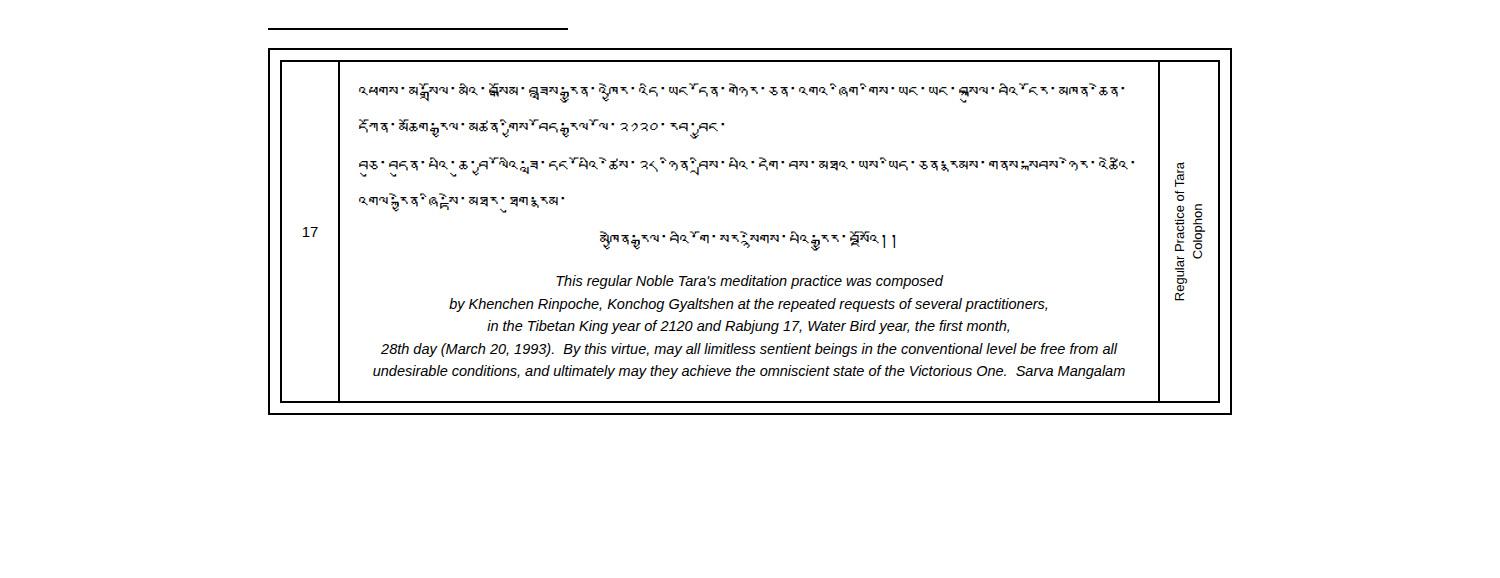17
འཕགས་མ་སྒྲོལ་མའི་བསྒོམ་བཟླས་རྒྱུན་འཁྱེར་འདི་ཡང་དོན་གཉེར་ཅན་འགའ་ཞིག་གིས་ཡང་ཡང་བསྐུལ་བའི་ངོར་མཁན་ཆེན་དཀོན་མཆོག་རྒྱལ་མཚན་གྱིས་བོད་རྒྱལ་ལོ་༢༡༢༠་རབ་བྱུང་
བཅུ་བདུན་པའི་ཆུ་བྱ་ལོའི་ཟླ་དང་པོའི་ཚེས་༢༨་ཉིན་བྲིས་པའི་དགེ་བས་མཐའ་ཡས་ཡིད་ཅན་རྣམས་གནས་སྐབས་ཉེར་འཚེའི་འགལ་རྐྱེན་ཞི་སྟེ་མཐར་ཐུག་རྣམ་
མཁྱེན་རྒྱལ་བའི་གོ་སར་སྙེགས་པའི་རྒྱུར་བསྔོའོ།།
This regular Noble Tara's meditation practice was composed by Khenchen Rinpoche, Konchog Gyaltshen at the repeated requests of several practitioners, in the Tibetan King year of 2120 and Rabjung 17, Water Bird year, the first month, 28th day (March 20, 1993). By this virtue, may all limitless sentient beings in the conventional level be free from all undesirable conditions, and ultimately may they achieve the omniscient state of the Victorious One. Sarva Mangalam
Regular Practice of Tara
Colophon